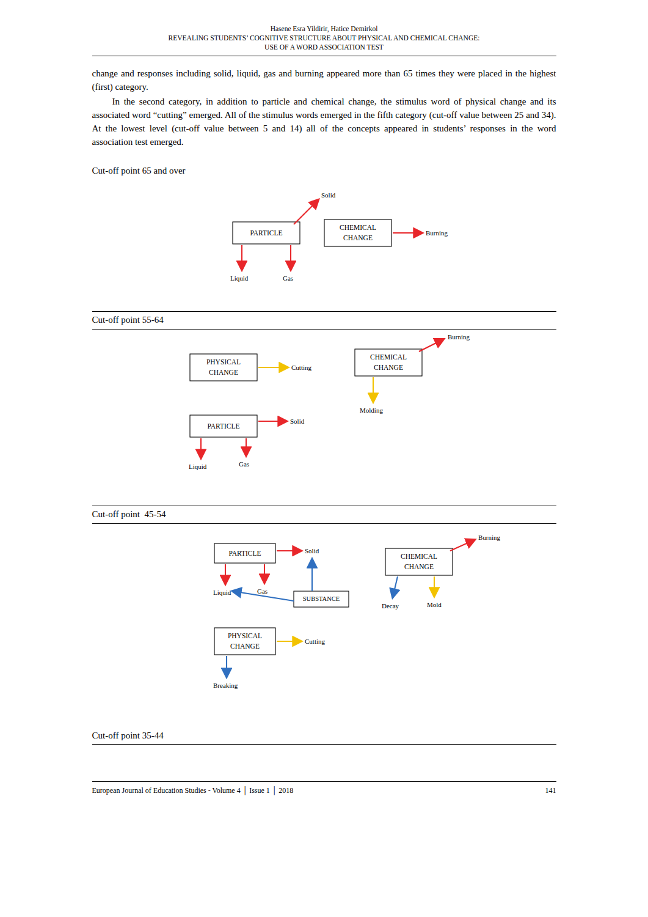Hasene Esra Yildirir, Hatice Demirkol
Revealing Students’ Cognitive Structure About Physical and Chemical Change:
Use of a Word Association Test
change and responses including solid, liquid, gas and burning appeared more than 65 times they were placed in the highest (first) category.
In the second category, in addition to particle and chemical change, the stimulus word of physical change and its associated word “cutting” emerged. All of the stimulus words emerged in the fifth category (cut-off value between 25 and 34). At the lowest level (cut-off value between 5 and 14) all of the concepts appeared in students’ responses in the word association test emerged.
Cut-off point 65 and over
PARTICLE CHEMICAL CHANGE Solid Liquid Gas Burning
Cut-off point 55-64
PHYSICAL CHANGE Cutting CHEMICAL CHANGE Burning Molding PARTICLE Solid Liquid Gas
Cut-off point 45-54
PARTICLE Solid Liquid Gas SUBSTANCE CHEMICAL CHANGE Burning Decay Mold PHYSICAL CHANGE Cutting Breaking
Cut-off point 35-44
European Journal of Education Studies - Volume 4 │ Issue 1 │ 2018 141